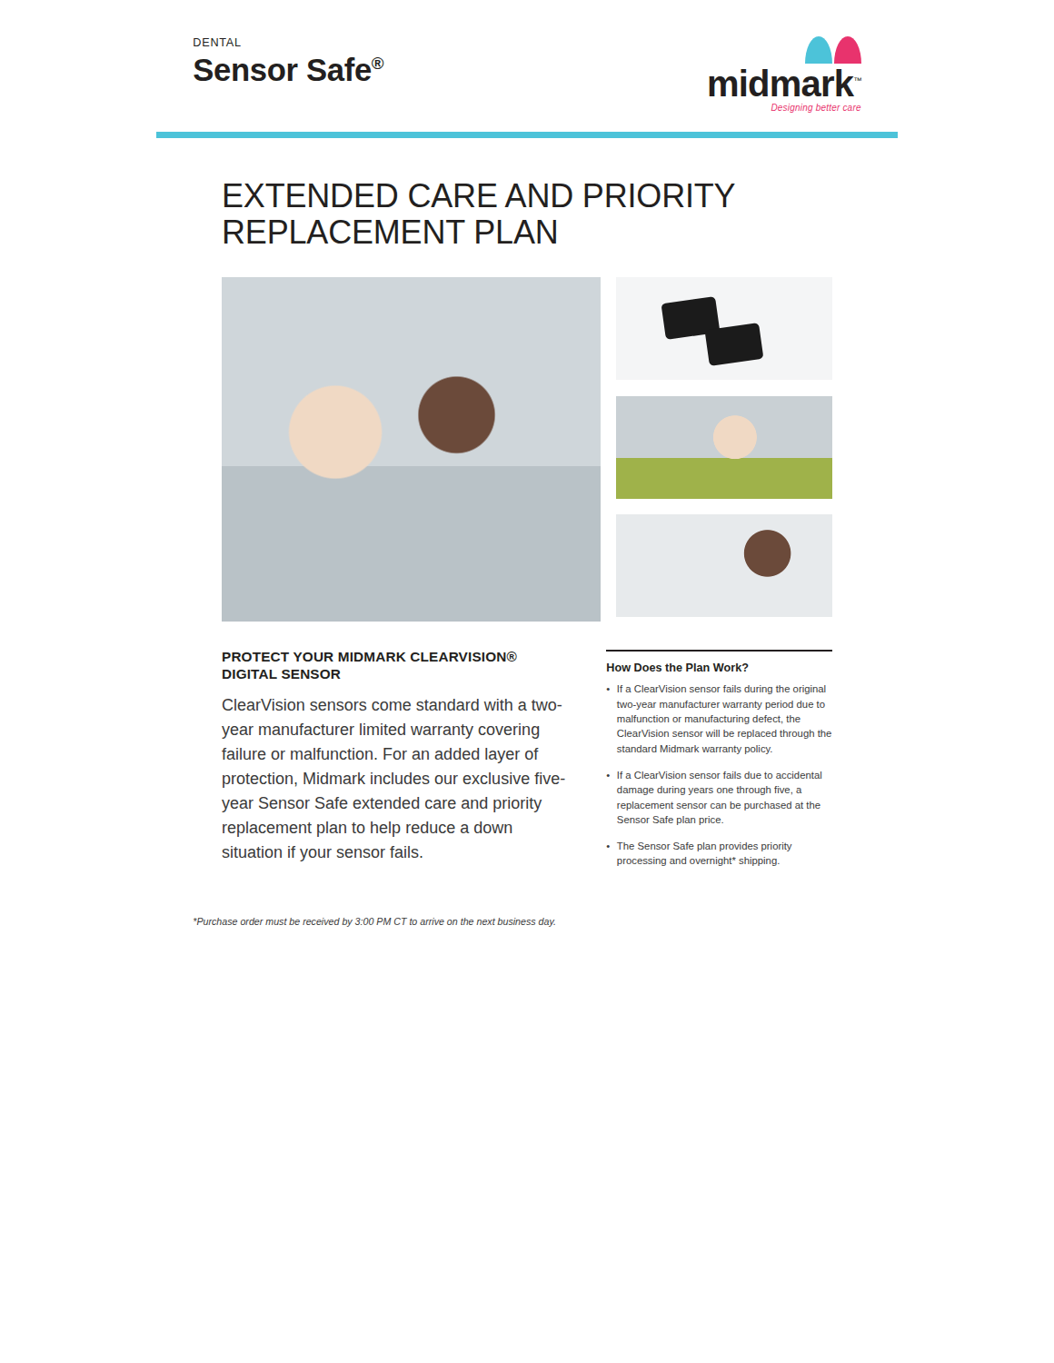DENTAL
Sensor Safe®
midmark™
Designing better care
EXTENDED CARE AND PRIORITY
REPLACEMENT PLAN
PROTECT YOUR MIDMARK CLEARVISION®
DIGITAL SENSOR
ClearVision sensors come standard with a two-year manufacturer limited warranty covering failure or malfunction. For an added layer of protection, Midmark includes our exclusive five-year Sensor Safe extended care and priority replacement plan to help reduce a down situation if your sensor fails.
How Does the Plan Work?
If a ClearVision sensor fails during the original two-year manufacturer warranty period due to malfunction or manufacturing defect, the ClearVision sensor will be replaced through the standard Midmark warranty policy.
If a ClearVision sensor fails due to accidental damage during years one through five, a replacement sensor can be purchased at the Sensor Safe plan price.
The Sensor Safe plan provides priority processing and overnight* shipping.
*Purchase order must be received by 3:00 PM CT to arrive on the next business day.